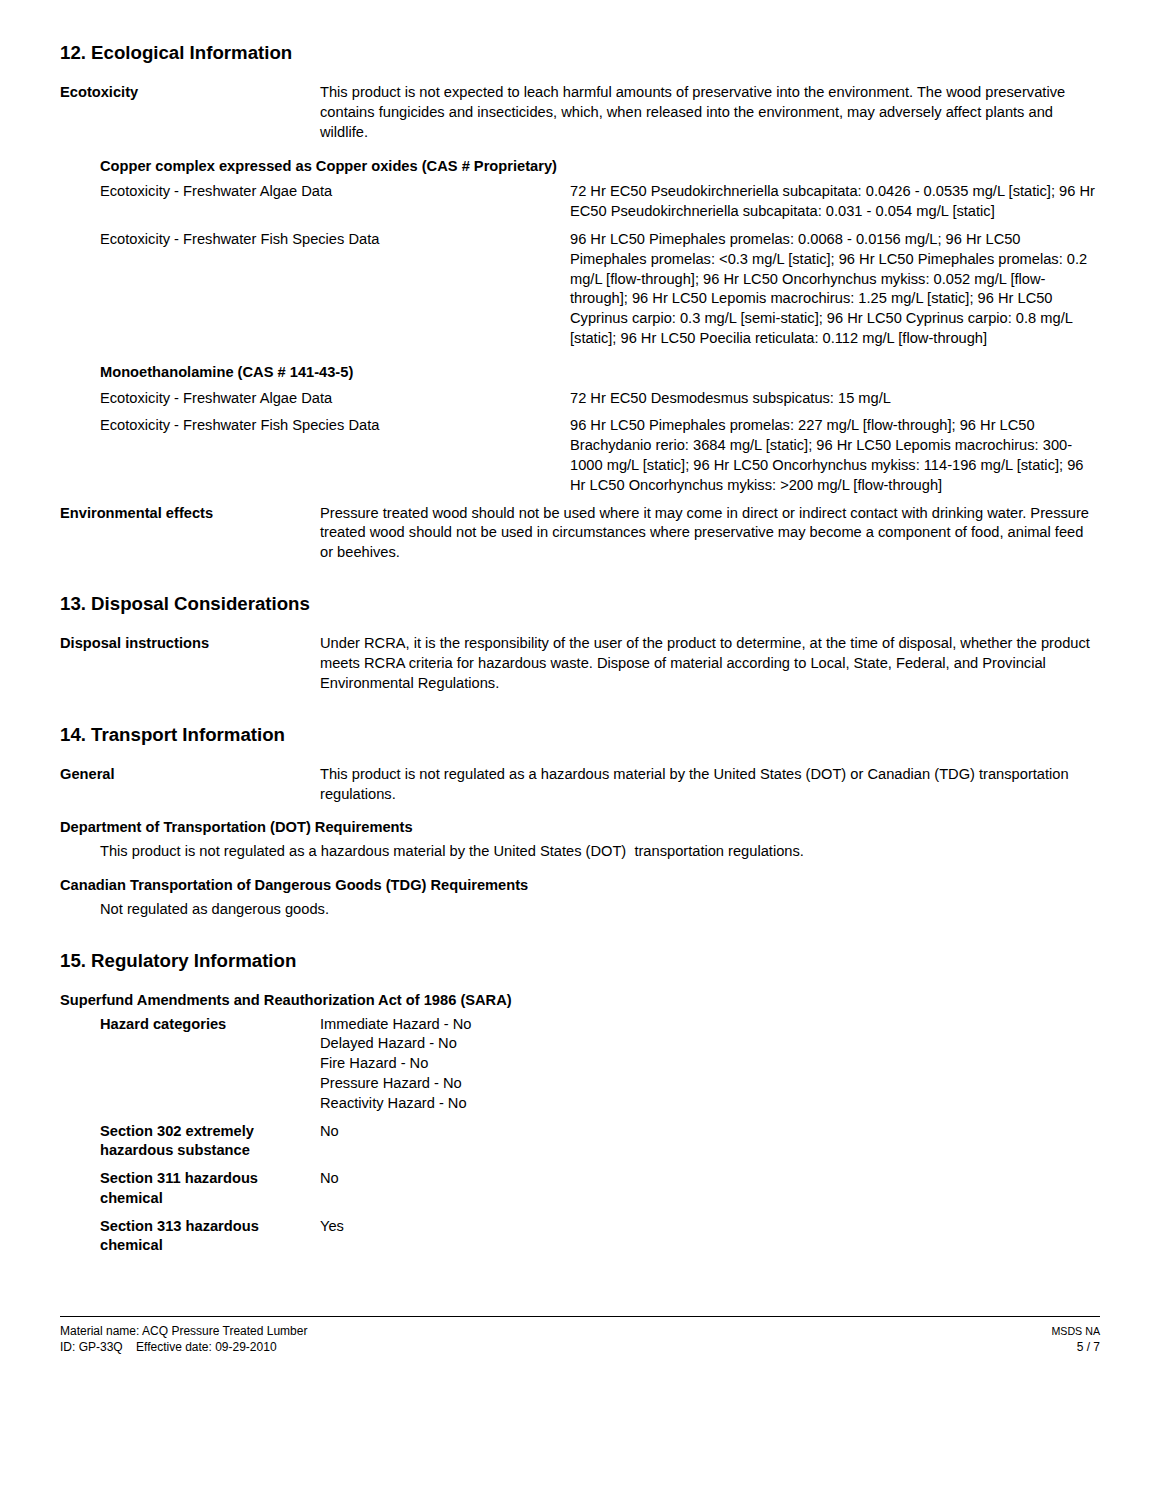12. Ecological Information
Ecotoxicity
This product is not expected to leach harmful amounts of preservative into the environment. The wood preservative contains fungicides and insecticides, which, when released into the environment, may adversely affect plants and wildlife.
Copper complex expressed as Copper oxides (CAS # Proprietary)
Ecotoxicity - Freshwater Algae Data
72 Hr EC50 Pseudokirchneriella subcapitata: 0.0426 - 0.0535 mg/L [static]; 96 Hr EC50 Pseudokirchneriella subcapitata: 0.031 - 0.054 mg/L [static]
Ecotoxicity - Freshwater Fish Species Data
96 Hr LC50 Pimephales promelas: 0.0068 - 0.0156 mg/L; 96 Hr LC50 Pimephales promelas: <0.3 mg/L [static]; 96 Hr LC50 Pimephales promelas: 0.2 mg/L [flow-through]; 96 Hr LC50 Oncorhynchus mykiss: 0.052 mg/L [flow-through]; 96 Hr LC50 Lepomis macrochirus: 1.25 mg/L [static]; 96 Hr LC50 Cyprinus carpio: 0.3 mg/L [semi-static]; 96 Hr LC50 Cyprinus carpio: 0.8 mg/L [static]; 96 Hr LC50 Poecilia reticulata: 0.112 mg/L [flow-through]
Monoethanolamine (CAS # 141-43-5)
Ecotoxicity - Freshwater Algae Data
72 Hr EC50 Desmodesmus subspicatus: 15 mg/L
Ecotoxicity - Freshwater Fish Species Data
96 Hr LC50 Pimephales promelas: 227 mg/L [flow-through]; 96 Hr LC50 Brachydanio rerio: 3684 mg/L [static]; 96 Hr LC50 Lepomis macrochirus: 300-1000 mg/L [static]; 96 Hr LC50 Oncorhynchus mykiss: 114-196 mg/L [static]; 96 Hr LC50 Oncorhynchus mykiss: >200 mg/L [flow-through]
Environmental effects
Pressure treated wood should not be used where it may come in direct or indirect contact with drinking water. Pressure treated wood should not be used in circumstances where preservative may become a component of food, animal feed or beehives.
13. Disposal Considerations
Disposal instructions
Under RCRA, it is the responsibility of the user of the product to determine, at the time of disposal, whether the product meets RCRA criteria for hazardous waste. Dispose of material according to Local, State, Federal, and Provincial Environmental Regulations.
14. Transport Information
General
This product is not regulated as a hazardous material by the United States (DOT) or Canadian (TDG) transportation regulations.
Department of Transportation (DOT) Requirements
This product is not regulated as a hazardous material by the United States (DOT) transportation regulations.
Canadian Transportation of Dangerous Goods (TDG) Requirements
Not regulated as dangerous goods.
15. Regulatory Information
Superfund Amendments and Reauthorization Act of 1986 (SARA)
Hazard categories
Immediate Hazard - No
Delayed Hazard - No
Fire Hazard - No
Pressure Hazard - No
Reactivity Hazard - No
Section 302 extremely hazardous substance
No
Section 311 hazardous chemical
No
Section 313 hazardous chemical
Yes
Material name: ACQ Pressure Treated Lumber
ID: GP-33Q Effective date: 09-29-2010
MSDS NA
5 / 7